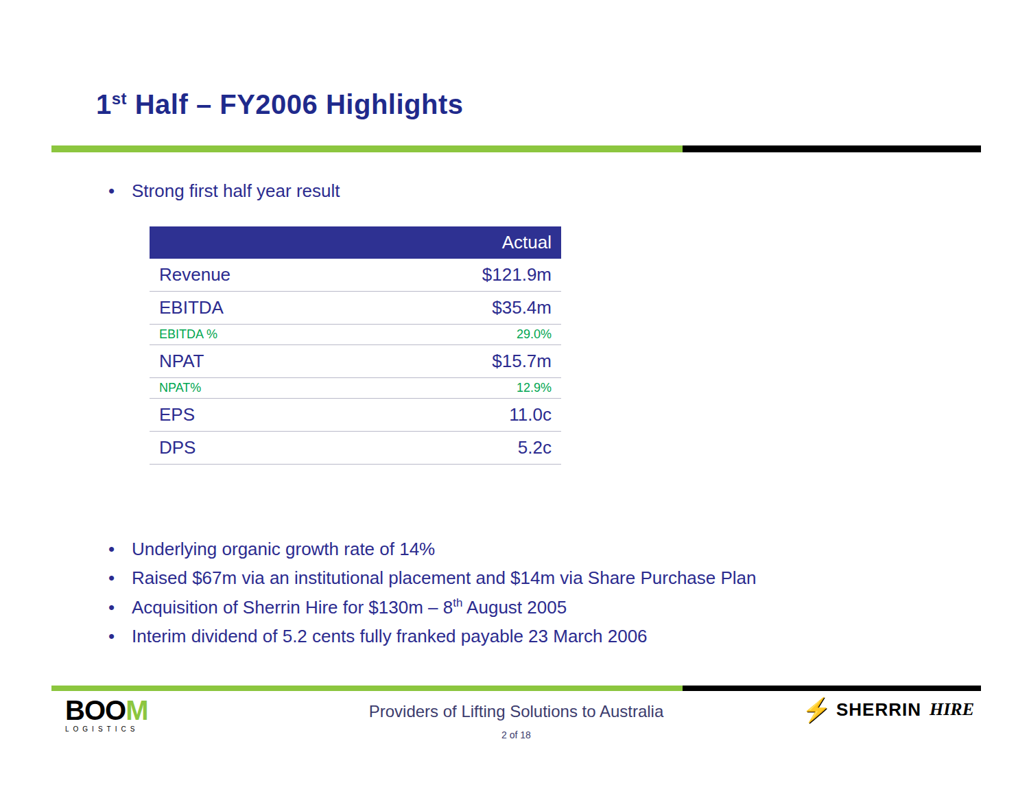1st Half – FY2006 Highlights
Strong first half year result
| | Actual |
| --- | --- |
| Revenue | $121.9m |
| EBITDA | $35.4m |
| EBITDA % | 29.0% |
| NPAT | $15.7m |
| NPAT% | 12.9% |
| EPS | 11.0c |
| DPS | 5.2c |
Underlying organic growth rate of 14%
Raised $67m via an institutional placement and $14m via Share Purchase Plan
Acquisition of Sherrin Hire for $130m – 8th August 2005
Interim dividend of 5.2 cents fully franked payable 23 March 2006
BOOM
LOGISTICS
Providers of Lifting Solutions to Australia
2 of 18
⚡ SHERRIN HIRE